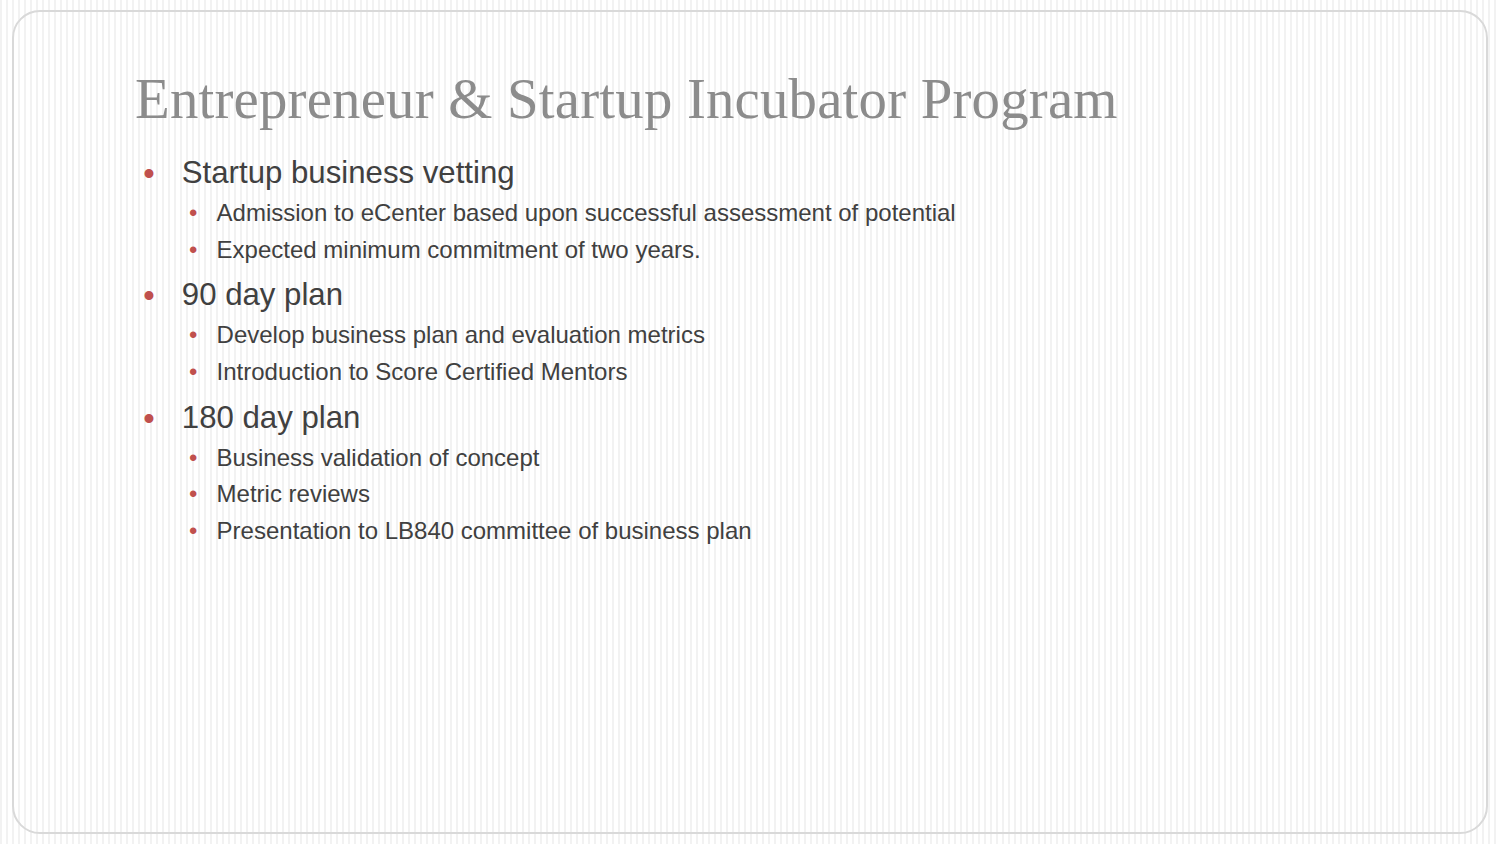Entrepreneur & Startup Incubator Program
•Startup business vetting
•Admission to eCenter based upon successful assessment of potential
•Expected minimum commitment of two years.
•90 day plan
•Develop business plan and evaluation metrics
•Introduction to Score Certified Mentors
•180 day plan
•Business validation of concept
•Metric reviews
•Presentation to LB840 committee of business plan